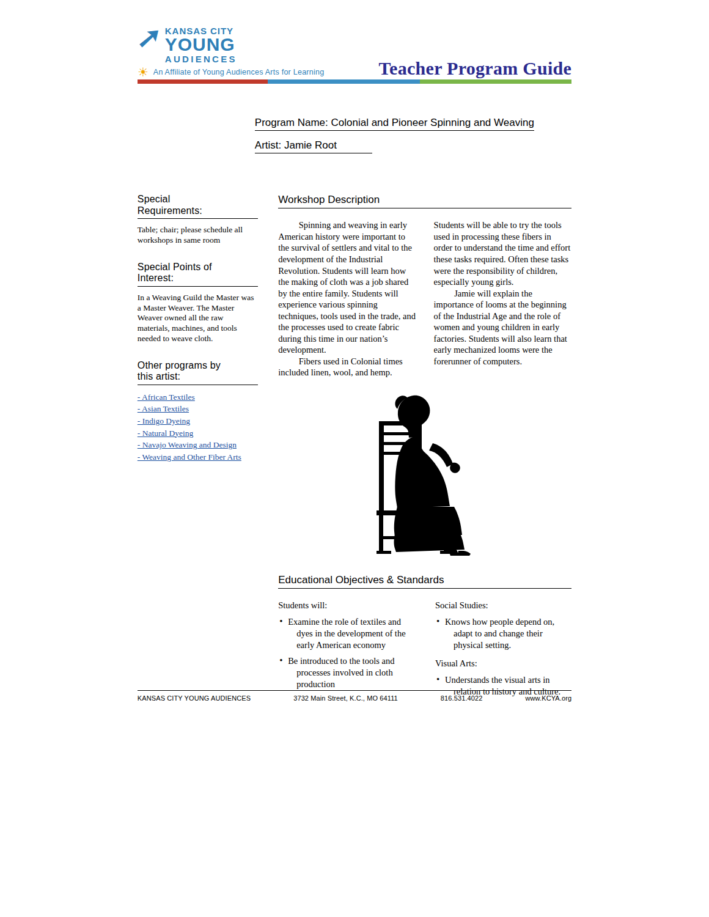➚
KANSAS CITY
YOUNG
AUDIENCES
☀
An Affiliate of Young Audiences Arts for Learning
Teacher Program Guide
Program Name: Colonial and Pioneer Spinning and Weaving
Artist: Jamie Root
Special
Requirements:
Table; chair; please schedule all workshops in same room
Special Points of
Interest:
In a Weaving Guild the Master was a Master Weaver. The Master Weaver owned all the raw materials, machines, and tools needed to weave cloth.
Other programs by
this artist:
- African Textiles
- Asian Textiles
- Indigo Dyeing
- Natural Dyeing
- Navajo Weaving and Design
- Weaving and Other Fiber Arts
Workshop Description
Spinning and weaving in early American history were important to the survival of settlers and vital to the development of the Industrial Revolution. Students will learn how the making of cloth was a job shared by the entire family. Students will experience various spinning techniques, tools used in the trade, and the processes used to create fabric during this time in our nation’s development.
Fibers used in Colonial times included linen, wool, and hemp. Students will be able to try the tools used in processing these fibers in order to understand the time and effort these tasks required. Often these tasks were the responsibility of children, especially young girls.
Jamie will explain the importance of looms at the beginning of the Industrial Age and the role of women and young children in early factories. Students will also learn that early mechanized looms were the forerunner of computers.
Educational Objectives & Standards
Students will:
Examine the role of textiles and dyes in the development of the early American economy
Be introduced to the tools and processes involved in cloth production
Social Studies:
Knows how people depend on, adapt to and change their physical setting.
Visual Arts:
Understands the visual arts in relation to history and culture.
KANSAS CITY YOUNG AUDIENCES 3732 Main Street, K.C., MO 64111 816.531.4022 www.KCYA.org